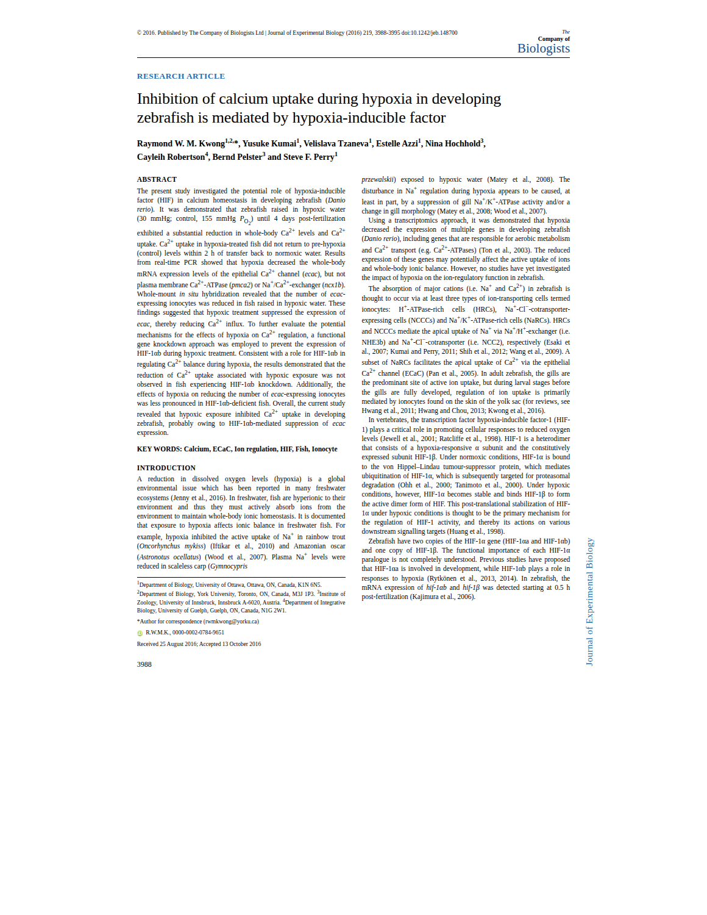© 2016. Published by The Company of Biologists Ltd | Journal of Experimental Biology (2016) 219, 3988-3995 doi:10.1242/jeb.148700
The Company of Biologists
RESEARCH ARTICLE
Inhibition of calcium uptake during hypoxia in developing
zebrafish is mediated by hypoxia-inducible factor
Raymond W. M. Kwong1,2,*, Yusuke Kumai1, Velislava Tzaneva1, Estelle Azzi1, Nina Hochhold3,
Cayleih Robertson4, Bernd Pelster3 and Steve F. Perry1
ABSTRACT
The present study investigated the potential role of hypoxia-inducible factor (HIF) in calcium homeostasis in developing zebrafish (Danio rerio). It was demonstrated that zebrafish raised in hypoxic water (30 mmHg; control, 155 mmHg PO2) until 4 days post-fertilization exhibited a substantial reduction in whole-body Ca2+ levels and Ca2+ uptake. Ca2+ uptake in hypoxia-treated fish did not return to pre-hypoxia (control) levels within 2 h of transfer back to normoxic water. Results from real-time PCR showed that hypoxia decreased the whole-body mRNA expression levels of the epithelial Ca2+ channel (ecac), but not plasma membrane Ca2+-ATPase (pmca2) or Na+/Ca2+-exchanger (ncx1b). Whole-mount in situ hybridization revealed that the number of ecac-expressing ionocytes was reduced in fish raised in hypoxic water. These findings suggested that hypoxic treatment suppressed the expression of ecac, thereby reducing Ca2+ influx. To further evaluate the potential mechanisms for the effects of hypoxia on Ca2+ regulation, a functional gene knockdown approach was employed to prevent the expression of HIF-1αb during hypoxic treatment. Consistent with a role for HIF-1αb in regulating Ca2+ balance during hypoxia, the results demonstrated that the reduction of Ca2+ uptake associated with hypoxic exposure was not observed in fish experiencing HIF-1αb knockdown. Additionally, the effects of hypoxia on reducing the number of ecac-expressing ionocytes was less pronounced in HIF-1αb-deficient fish. Overall, the current study revealed that hypoxic exposure inhibited Ca2+ uptake in developing zebrafish, probably owing to HIF-1αb-mediated suppression of ecac expression.
KEY WORDS: Calcium, ECaC, Ion regulation, HIF, Fish, Ionocyte
INTRODUCTION
A reduction in dissolved oxygen levels (hypoxia) is a global environmental issue which has been reported in many freshwater ecosystems (Jenny et al., 2016). In freshwater, fish are hyperionic to their environment and thus they must actively absorb ions from the environment to maintain whole-body ionic homeostasis. It is documented that exposure to hypoxia affects ionic balance in freshwater fish. For example, hypoxia inhibited the active uptake of Na+ in rainbow trout (Oncorhynchus mykiss) (Iftikar et al., 2010) and Amazonian oscar (Astronotus ocellatus) (Wood et al., 2007). Plasma Na+ levels were reduced in scaleless carp (Gymnocypris
1Department of Biology, University of Ottawa, Ottawa, ON, Canada, K1N 6N5.
2Department of Biology, York University, Toronto, ON, Canada, M3J 1P3. 3Institute of Zoology, University of Innsbruck, Innsbruck A-6020, Austria. 4Department of Integrative Biology, University of Guelph, Guelph, ON, Canada, N1G 2W1.
*Author for correspondence (rwmkwong@yorku.ca)
iD R.W.M.K., 0000-0002-0784-9651
Received 25 August 2016; Accepted 13 October 2016
przewalskii) exposed to hypoxic water (Matey et al., 2008). The disturbance in Na+ regulation during hypoxia appears to be caused, at least in part, by a suppression of gill Na+/K+-ATPase activity and/or a change in gill morphology (Matey et al., 2008; Wood et al., 2007).
Using a transcriptomics approach, it was demonstrated that hypoxia decreased the expression of multiple genes in developing zebrafish (Danio rerio), including genes that are responsible for aerobic metabolism and Ca2+ transport (e.g. Ca2+-ATPases) (Ton et al., 2003). The reduced expression of these genes may potentially affect the active uptake of ions and whole-body ionic balance. However, no studies have yet investigated the impact of hypoxia on the ion-regulatory function in zebrafish.
The absorption of major cations (i.e. Na+ and Ca2+) in zebrafish is thought to occur via at least three types of ion-transporting cells termed ionocytes: H+-ATPase-rich cells (HRCs), Na+-Cl−-cotransporter-expressing cells (NCCCs) and Na+/K+-ATPase-rich cells (NaRCs). HRCs and NCCCs mediate the apical uptake of Na+ via Na+/H+-exchanger (i.e. NHE3b) and Na+-Cl−-cotransporter (i.e. NCC2), respectively (Esaki et al., 2007; Kumai and Perry, 2011; Shih et al., 2012; Wang et al., 2009). A subset of NaRCs facilitates the apical uptake of Ca2+ via the epithelial Ca2+ channel (ECaC) (Pan et al., 2005). In adult zebrafish, the gills are the predominant site of active ion uptake, but during larval stages before the gills are fully developed, regulation of ion uptake is primarily mediated by ionocytes found on the skin of the yolk sac (for reviews, see Hwang et al., 2011; Hwang and Chou, 2013; Kwong et al., 2016).
In vertebrates, the transcription factor hypoxia-inducible factor-1 (HIF-1) plays a critical role in promoting cellular responses to reduced oxygen levels (Jewell et al., 2001; Ratcliffe et al., 1998). HIF-1 is a heterodimer that consists of a hypoxia-responsive α subunit and the constitutively expressed subunit HIF-1β. Under normoxic conditions, HIF-1α is bound to the von Hippel–Lindau tumour-suppressor protein, which mediates ubiquitination of HIF-1α, which is subsequently targeted for proteasomal degradation (Ohh et al., 2000; Tanimoto et al., 2000). Under hypoxic conditions, however, HIF-1α becomes stable and binds HIF-1β to form the active dimer form of HIF. This post-translational stabilization of HIF-1α under hypoxic conditions is thought to be the primary mechanism for the regulation of HIF-1 activity, and thereby its actions on various downstream signalling targets (Huang et al., 1998).
Zebrafish have two copies of the HIF-1α gene (HIF-1αa and HIF-1αb) and one copy of HIF-1β. The functional importance of each HIF-1α paralogue is not completely understood. Previous studies have proposed that HIF-1αa is involved in development, while HIF-1αb plays a role in responses to hypoxia (Rytkönen et al., 2013, 2014). In zebrafish, the mRNA expression of hif-1αb and hif-1β was detected starting at 0.5 h post-fertilization (Kajimura et al., 2006).
3988
Journal of Experimental Biology